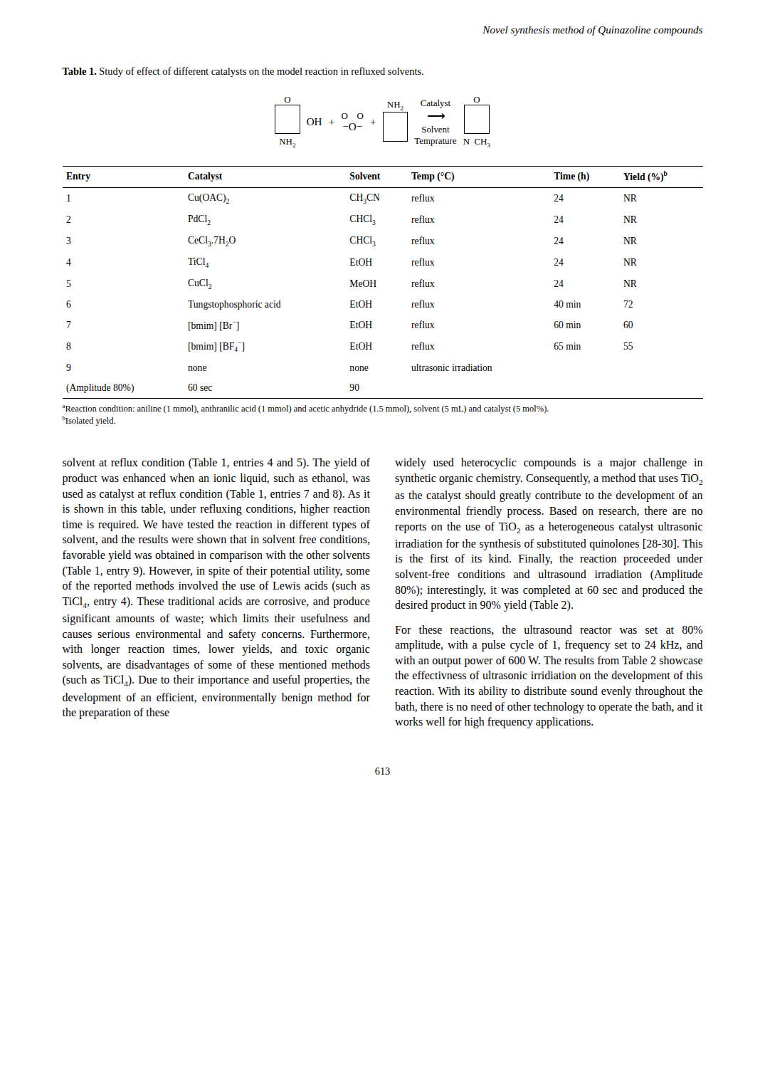Novel synthesis method of Quinazoline compounds
Table 1. Study of effect of different catalysts on the model reaction in refluxed solvents.
O NH2 OH + O O −O− + NH2 Catalyst
⟶
Solvent
Temprature O N CH3
| Entry | Catalyst | Solvent | Temp (°C) | Time (h) | Yield (%) b |
| --- | --- | --- | --- | --- | --- |
| 1 | Cu(OAC) 2 | CH 3 CN | reflux | 24 | NR |
| 2 | PdCl 2 | CHCl 3 | reflux | 24 | NR |
| 3 | CeCl 3 .7H 2 O | CHCl 3 | reflux | 24 | NR |
| 4 | TiCl 4 | EtOH | reflux | 24 | NR |
| 5 | CuCl 2 | MeOH | reflux | 24 | NR |
| 6 | Tungstophosphoric acid | EtOH | reflux | 40 min | 72 |
| 7 | [bmim] [Br − ] | EtOH | reflux | 60 min | 60 |
| 8 | [bmim] [BF 4 − ] | EtOH | reflux | 65 min | 55 |
| 9 | none | none | ultrasonic irradiation | | |
| (Amplitude 80%) | 60 sec | 90 | | | |
aReaction condition: aniline (1 mmol), anthranilic acid (1 mmol) and acetic anhydride (1.5 mmol), solvent (5 mL) and catalyst (5 mol%).
bIsolated yield.
solvent at reflux condition (Table 1, entries 4 and 5). The yield of product was enhanced when an ionic liquid, such as ethanol, was used as catalyst at reflux condition (Table 1, entries 7 and 8). As it is shown in this table, under refluxing conditions, higher reaction time is required. We have tested the reaction in different types of solvent, and the results were shown that in solvent free conditions, favorable yield was obtained in comparison with the other solvents (Table 1, entry 9). However, in spite of their potential utility, some of the reported methods involved the use of Lewis acids (such as TiCl4, entry 4). These traditional acids are corrosive, and produce significant amounts of waste; which limits their usefulness and causes serious environmental and safety concerns. Furthermore, with longer reaction times, lower yields, and toxic organic solvents, are disadvantages of some of these mentioned methods (such as TiCl4). Due to their importance and useful properties, the development of an efficient, environmentally benign method for the preparation of these
widely used heterocyclic compounds is a major challenge in synthetic organic chemistry. Consequently, a method that uses TiO2 as the catalyst should greatly contribute to the development of an environmental friendly process. Based on research, there are no reports on the use of TiO2 as a heterogeneous catalyst ultrasonic irradiation for the synthesis of substituted quinolones [28-30]. This is the first of its kind. Finally, the reaction proceeded under solvent-free conditions and ultrasound irradiation (Amplitude 80%); interestingly, it was completed at 60 sec and produced the desired product in 90% yield (Table 2).
For these reactions, the ultrasound reactor was set at 80% amplitude, with a pulse cycle of 1, frequency set to 24 kHz, and with an output power of 600 W. The results from Table 2 showcase the effectivness of ultrasonic irridiation on the development of this reaction. With its ability to distribute sound evenly throughout the bath, there is no need of other technology to operate the bath, and it works well for high frequency applications.
613